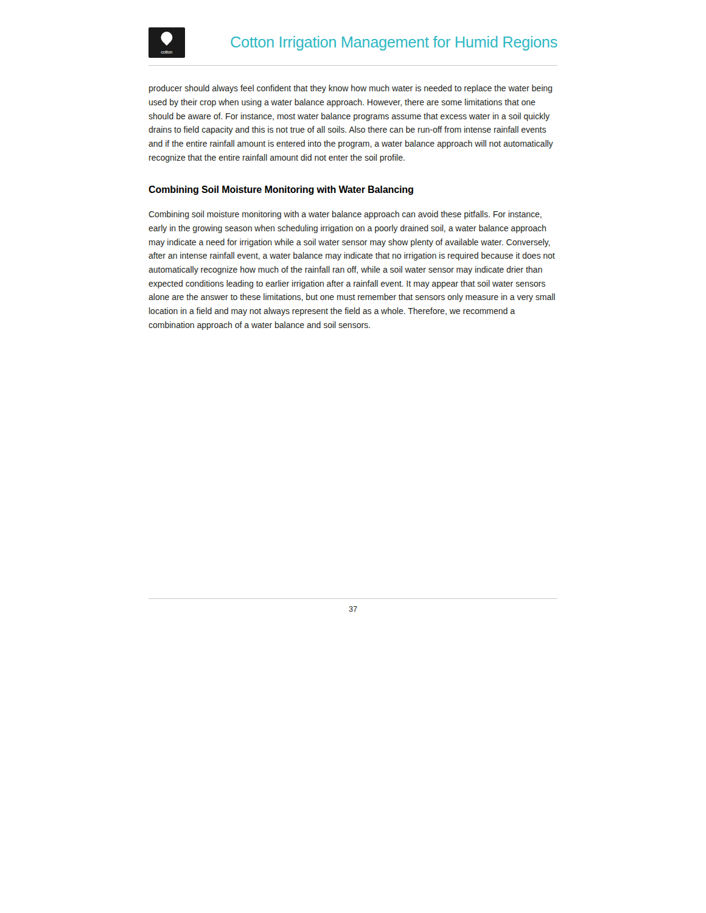Cotton Irrigation Management for Humid Regions
producer should always feel confident that they know how much water is needed to replace the water being used by their crop when using a water balance approach. However, there are some limitations that one should be aware of. For instance, most water balance programs assume that excess water in a soil quickly drains to field capacity and this is not true of all soils. Also there can be run-off from intense rainfall events and if the entire rainfall amount is entered into the program, a water balance approach will not automatically recognize that the entire rainfall amount did not enter the soil profile.
Combining Soil Moisture Monitoring with Water Balancing
Combining soil moisture monitoring with a water balance approach can avoid these pitfalls. For instance, early in the growing season when scheduling irrigation on a poorly drained soil, a water balance approach may indicate a need for irrigation while a soil water sensor may show plenty of available water. Conversely, after an intense rainfall event, a water balance may indicate that no irrigation is required because it does not automatically recognize how much of the rainfall ran off, while a soil water sensor may indicate drier than expected conditions leading to earlier irrigation after a rainfall event. It may appear that soil water sensors alone are the answer to these limitations, but one must remember that sensors only measure in a very small location in a field and may not always represent the field as a whole. Therefore, we recommend a combination approach of a water balance and soil sensors.
37